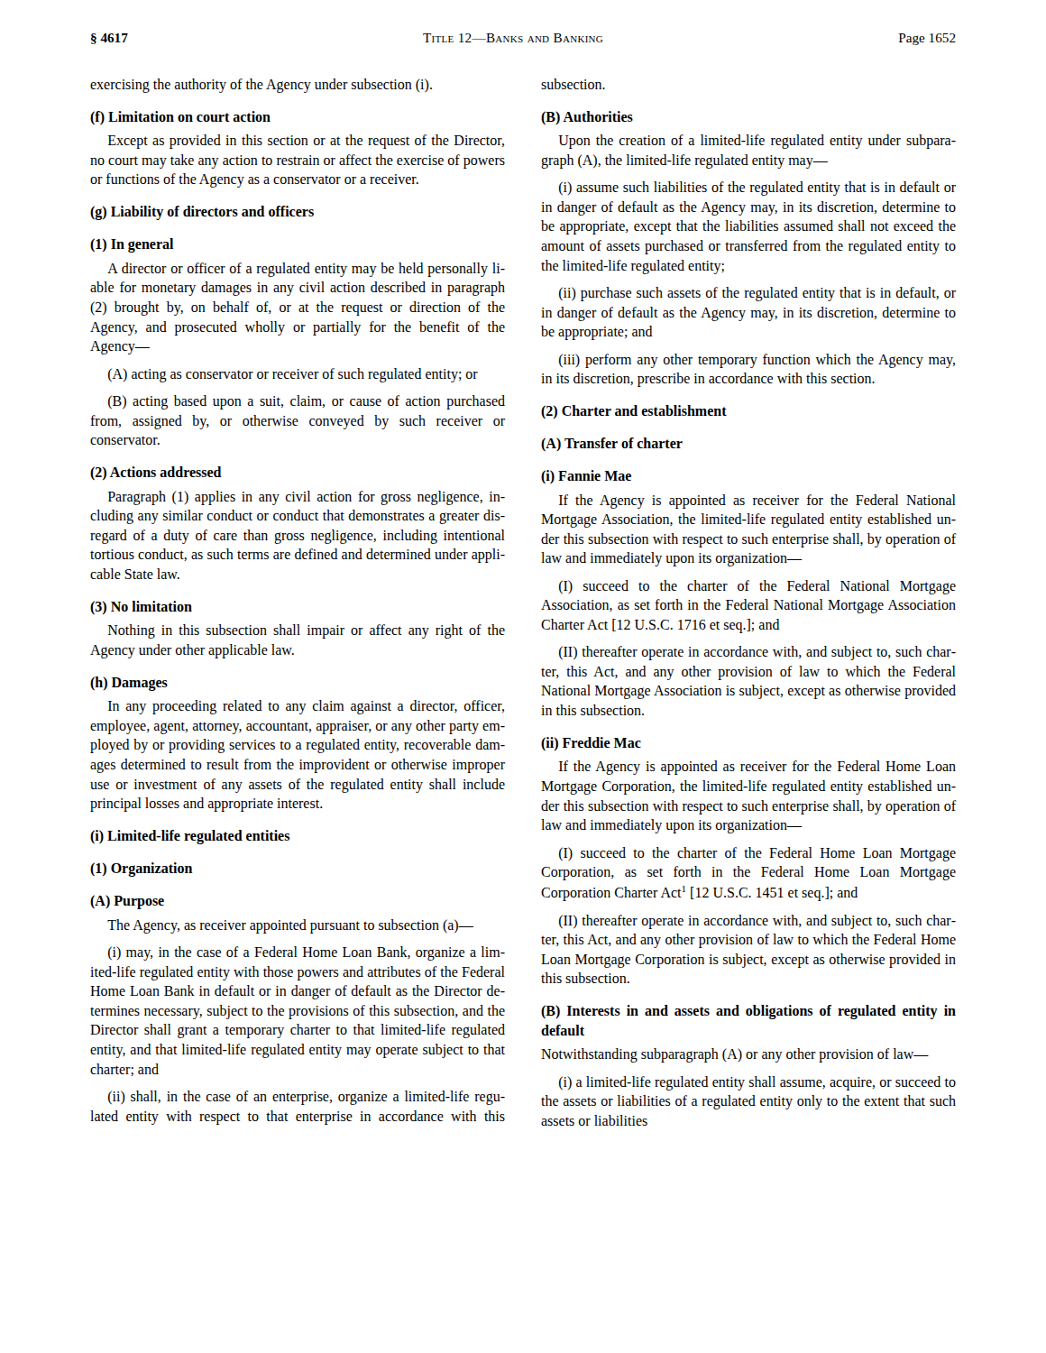§ 4617 Title 12—Banks and Banking Page 1652
exercising the authority of the Agency under subsection (i).
(f) Limitation on court action
Except as provided in this section or at the request of the Director, no court may take any action to restrain or affect the exercise of powers or functions of the Agency as a conservator or a receiver.
(g) Liability of directors and officers
(1) In general
A director or officer of a regulated entity may be held personally liable for monetary damages in any civil action described in paragraph (2) brought by, on behalf of, or at the request or direction of the Agency, and prosecuted wholly or partially for the benefit of the Agency—
(A) acting as conservator or receiver of such regulated entity; or
(B) acting based upon a suit, claim, or cause of action purchased from, assigned by, or otherwise conveyed by such receiver or conservator.
(2) Actions addressed
Paragraph (1) applies in any civil action for gross negligence, including any similar conduct or conduct that demonstrates a greater disregard of a duty of care than gross negligence, including intentional tortious conduct, as such terms are defined and determined under applicable State law.
(3) No limitation
Nothing in this subsection shall impair or affect any right of the Agency under other applicable law.
(h) Damages
In any proceeding related to any claim against a director, officer, employee, agent, attorney, accountant, appraiser, or any other party employed by or providing services to a regulated entity, recoverable damages determined to result from the improvident or otherwise improper use or investment of any assets of the regulated entity shall include principal losses and appropriate interest.
(i) Limited-life regulated entities
(1) Organization
(A) Purpose
The Agency, as receiver appointed pursuant to subsection (a)—
(i) may, in the case of a Federal Home Loan Bank, organize a limited-life regulated entity with those powers and attributes of the Federal Home Loan Bank in default or in danger of default as the Director determines necessary, subject to the provisions of this subsection, and the Director shall grant a temporary charter to that limited-life regulated entity, and that limited-life regulated entity may operate subject to that charter; and
(ii) shall, in the case of an enterprise, organize a limited-life regulated entity with respect to that enterprise in accordance with this subsection.
(B) Authorities
Upon the creation of a limited-life regulated entity under subparagraph (A), the limited-life regulated entity may—
(i) assume such liabilities of the regulated entity that is in default or in danger of default as the Agency may, in its discretion, determine to be appropriate, except that the liabilities assumed shall not exceed the amount of assets purchased or transferred from the regulated entity to the limited-life regulated entity;
(ii) purchase such assets of the regulated entity that is in default, or in danger of default as the Agency may, in its discretion, determine to be appropriate; and
(iii) perform any other temporary function which the Agency may, in its discretion, prescribe in accordance with this section.
(2) Charter and establishment
(A) Transfer of charter
(i) Fannie Mae
If the Agency is appointed as receiver for the Federal National Mortgage Association, the limited-life regulated entity established under this subsection with respect to such enterprise shall, by operation of law and immediately upon its organization—
(I) succeed to the charter of the Federal National Mortgage Association, as set forth in the Federal National Mortgage Association Charter Act [12 U.S.C. 1716 et seq.]; and
(II) thereafter operate in accordance with, and subject to, such charter, this Act, and any other provision of law to which the Federal National Mortgage Association is subject, except as otherwise provided in this subsection.
(ii) Freddie Mac
If the Agency is appointed as receiver for the Federal Home Loan Mortgage Corporation, the limited-life regulated entity established under this subsection with respect to such enterprise shall, by operation of law and immediately upon its organization—
(I) succeed to the charter of the Federal Home Loan Mortgage Corporation, as set forth in the Federal Home Loan Mortgage Corporation Charter Act1 [12 U.S.C. 1451 et seq.]; and
(II) thereafter operate in accordance with, and subject to, such charter, this Act, and any other provision of law to which the Federal Home Loan Mortgage Corporation is subject, except as otherwise provided in this subsection.
(B) Interests in and assets and obligations of regulated entity in default
Notwithstanding subparagraph (A) or any other provision of law—
(i) a limited-life regulated entity shall assume, acquire, or succeed to the assets or liabilities of a regulated entity only to the extent that such assets or liabilities